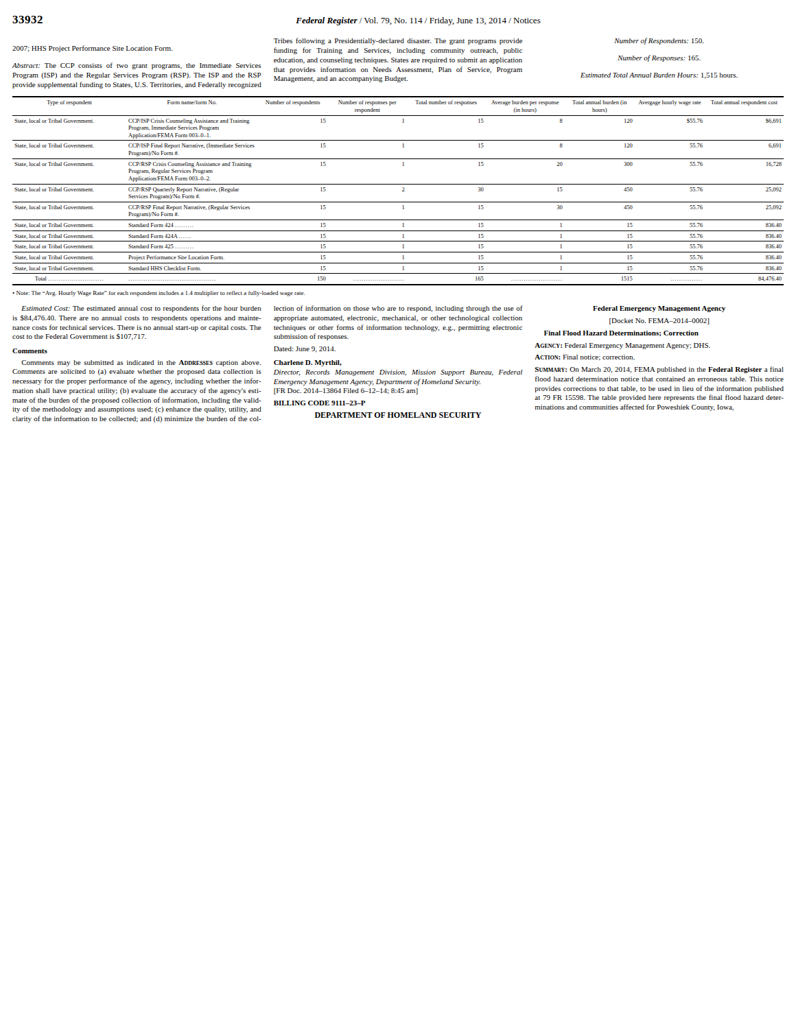33932
Federal Register / Vol. 79, No. 114 / Friday, June 13, 2014 / Notices
2007; HHS Project Performance Site Location Form.
Abstract: The CCP consists of two grant programs, the Immediate Services Program (ISP) and the Regular Services Program (RSP). The ISP and the RSP provide supplemental funding to States, U.S. Territories, and Federally recognized Tribes following a Presidentially-declared disaster. The grant programs provide funding for Training and Services, including community outreach, public education, and counseling techniques. States are required to submit an application that provides information on Needs Assessment, Plan of Service, Program Management, and an accompanying Budget.
Number of Respondents: 150.
Number of Responses: 165.
Estimated Total Annual Burden Hours: 1,515 hours.
| Type of respondent | Form name/form No. | Number of respondents | Number of responses per respondent | Total number of responses | Average burden per response (in hours) | Total annual burden (in hours) | Avergage hourly wage rate | Total annual respondent cost |
| --- | --- | --- | --- | --- | --- | --- | --- | --- |
| State, local or Tribal Government. | CCP/ISP Crisis Counseling Assistance and Training Program, Immediate Services Program Application/FEMA Form 003–0–1. | 15 | 1 | 15 | 8 | 120 | $55.76 | $6,691 |
| State, local or Tribal Government. | CCP/ISP Final Report Narrative, (Immediate Services Program)/No Form #. | 15 | 1 | 15 | 8 | 120 | 55.76 | 6,691 |
| State, local or Tribal Government. | CCP/RSP Crisis Counseling Assistance and Training Program, Regular Services Program Application/FEMA Form 003–0–2. | 15 | 1 | 15 | 20 | 300 | 55.76 | 16,728 |
| State, local or Tribal Government. | CCP/RSP Quarterly Report Narrative, (Regular Services Program)/No Form #. | 15 | 2 | 30 | 15 | 450 | 55.76 | 25,092 |
| State, local or Tribal Government. | CCP/RSP Final Report Narrative, (Regular Services Program)/No Form #. | 15 | 1 | 15 | 30 | 450 | 55.76 | 25,092 |
| State, local or Tribal Government. | Standard Form 424 ......... | 15 | 1 | 15 | 1 | 15 | 55.76 | 836.40 |
| State, local or Tribal Government. | Standard Form 424A ...... | 15 | 1 | 15 | 1 | 15 | 55.76 | 836.40 |
| State, local or Tribal Government. | Standard Form 425 ......... | 15 | 1 | 15 | 1 | 15 | 55.76 | 836.40 |
| State, local or Tribal Government. | Project Performance Site Location Form. | 15 | 1 | 15 | 1 | 15 | 55.76 | 836.40 |
| State, local or Tribal Government. | Standard HHS Checklist Form. | 15 | 1 | 15 | 1 | 15 | 55.76 | 836.40 |
| Total .......................... | ......................................... | 150 | ........................ | 165 | ........................ | 1515 | ............... | 84,476.40 |
• Note: The “Avg. Hourly Wage Rate” for each respondent includes a 1.4 multiplier to reflect a fully-loaded wage rate.
Estimated Cost: The estimated annual cost to respondents for the hour burden is $84,476.40. There are no annual costs to respondents operations and maintenance costs for technical services. There is no annual start-up or capital costs. The cost to the Federal Government is $107,717.
Comments
Comments may be submitted as indicated in the Addresses caption above. Comments are solicited to (a) evaluate whether the proposed data collection is necessary for the proper performance of the agency, including whether the information shall have practical utility; (b) evaluate the accuracy of the agency's estimate of the burden of the proposed collection of information, including the validity of the methodology and assumptions used; (c) enhance the quality, utility, and clarity of the information to be collected; and (d) minimize the burden of the collection of information on those who are to respond, including through the use of appropriate automated, electronic, mechanical, or other technological collection techniques or other forms of information technology, e.g., permitting electronic submission of responses.
Dated: June 9, 2014.
Charlene D. Myrthil,
Director, Records Management Division, Mission Support Bureau, Federal Emergency Management Agency, Department of Homeland Security.
[FR Doc. 2014–13864 Filed 6–12–14; 8:45 am]
BILLING CODE 9111–23–P
DEPARTMENT OF HOMELAND SECURITY
Federal Emergency Management Agency
[Docket No. FEMA–2014–0002]
Final Flood Hazard Determinations; Correction
Agency: Federal Emergency Management Agency; DHS.
Action: Final notice; correction.
Summary: On March 20, 2014, FEMA published in the Federal Register a final flood hazard determination notice that contained an erroneous table. This notice provides corrections to that table, to be used in lieu of the information published at 79 FR 15598. The table provided here represents the final flood hazard determinations and communities affected for Poweshiek County, Iowa,